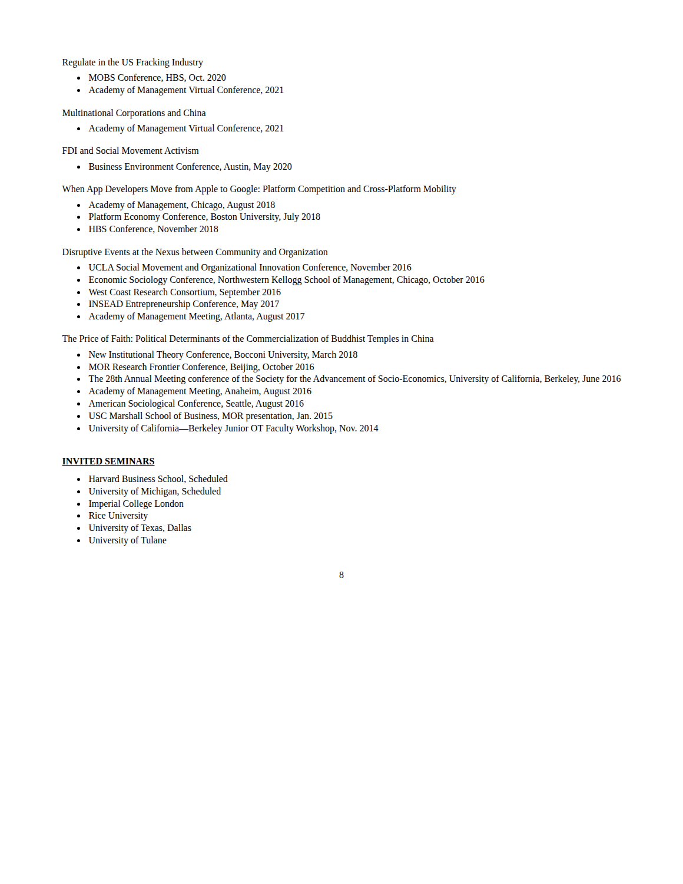Regulate in the US Fracking Industry
MOBS Conference, HBS, Oct. 2020
Academy of Management Virtual Conference, 2021
Multinational Corporations and China
Academy of Management Virtual Conference, 2021
FDI and Social Movement Activism
Business Environment Conference, Austin, May 2020
When App Developers Move from Apple to Google: Platform Competition and Cross-Platform Mobility
Academy of Management, Chicago, August 2018
Platform Economy Conference, Boston University, July 2018
HBS Conference, November 2018
Disruptive Events at the Nexus between Community and Organization
UCLA Social Movement and Organizational Innovation Conference, November 2016
Economic Sociology Conference, Northwestern Kellogg School of Management, Chicago, October 2016
West Coast Research Consortium, September 2016
INSEAD Entrepreneurship Conference, May 2017
Academy of Management Meeting, Atlanta, August 2017
The Price of Faith: Political Determinants of the Commercialization of Buddhist Temples in China
New Institutional Theory Conference, Bocconi University, March 2018
MOR Research Frontier Conference, Beijing, October 2016
The 28th Annual Meeting conference of the Society for the Advancement of Socio-Economics, University of California, Berkeley, June 2016
Academy of Management Meeting, Anaheim, August 2016
American Sociological Conference, Seattle, August 2016
USC Marshall School of Business, MOR presentation, Jan. 2015
University of California—Berkeley Junior OT Faculty Workshop, Nov. 2014
INVITED SEMINARS
Harvard Business School, Scheduled
University of Michigan, Scheduled
Imperial College London
Rice University
University of Texas, Dallas
University of Tulane
8